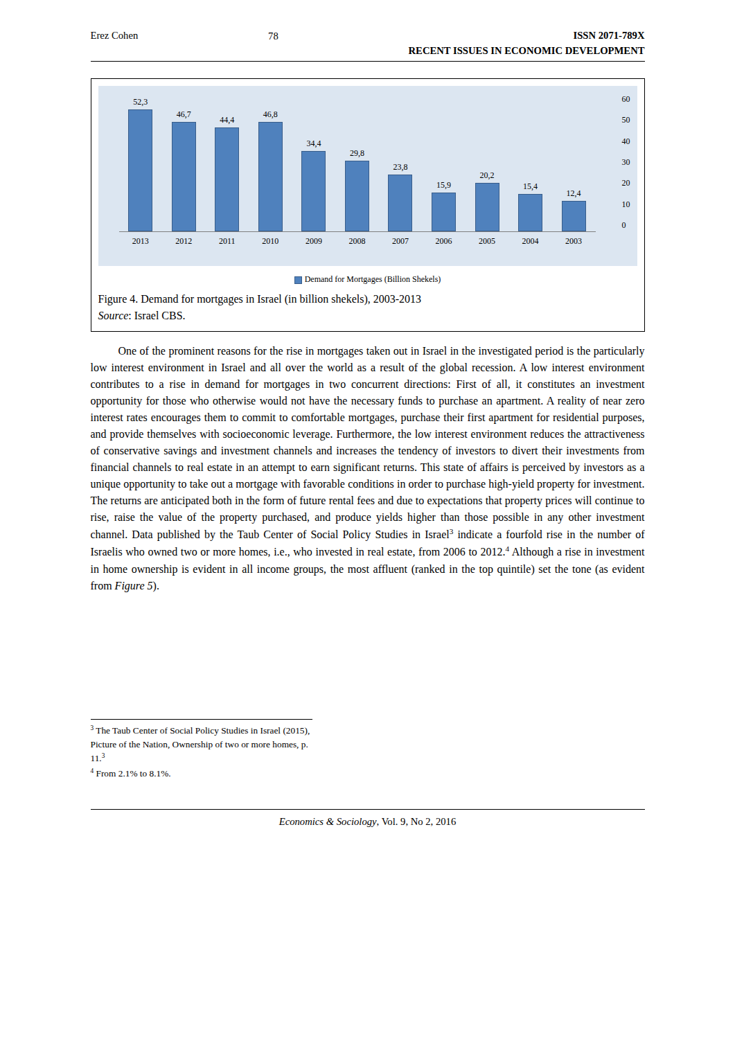Erez Cohen
78
ISSN 2071-789X RECENT ISSUES IN ECONOMIC DEVELOPMENT
52,3
46,7
44,4
46,8
34,4
29,8
23,8
15,9
20,2
15,4
12,4
2013 2012 2011 2010 2009 2008 2007 2006 2005 2004 2003
60 50 40 30 20 10 0
Demand for Mortgages (Billion Shekels)
Figure 4. Demand for mortgages in Israel (in billion shekels), 2003-2013
Source: Israel CBS.
One of the prominent reasons for the rise in mortgages taken out in Israel in the investigated period is the particularly low interest environment in Israel and all over the world as a result of the global recession. A low interest environment contributes to a rise in demand for mortgages in two concurrent directions: First of all, it constitutes an investment opportunity for those who otherwise would not have the necessary funds to purchase an apartment. A reality of near zero interest rates encourages them to commit to comfortable mortgages, purchase their first apartment for residential purposes, and provide themselves with socioeconomic leverage. Furthermore, the low interest environment reduces the attractiveness of conservative savings and investment channels and increases the tendency of investors to divert their investments from financial channels to real estate in an attempt to earn significant returns. This state of affairs is perceived by investors as a unique opportunity to take out a mortgage with favorable conditions in order to purchase high-yield property for investment. The returns are anticipated both in the form of future rental fees and due to expectations that property prices will continue to rise, raise the value of the property purchased, and produce yields higher than those possible in any other investment channel. Data published by the Taub Center of Social Policy Studies in Israel3 indicate a fourfold rise in the number of Israelis who owned two or more homes, i.e., who invested in real estate, from 2006 to 2012.4 Although a rise in investment in home ownership is evident in all income groups, the most affluent (ranked in the top quintile) set the tone (as evident from Figure 5).
3 The Taub Center of Social Policy Studies in Israel (2015), Picture of the Nation, Ownership of two or more homes, p. 11.3
4 From 2.1% to 8.1%.
Economics & Sociology, Vol. 9, No 2, 2016